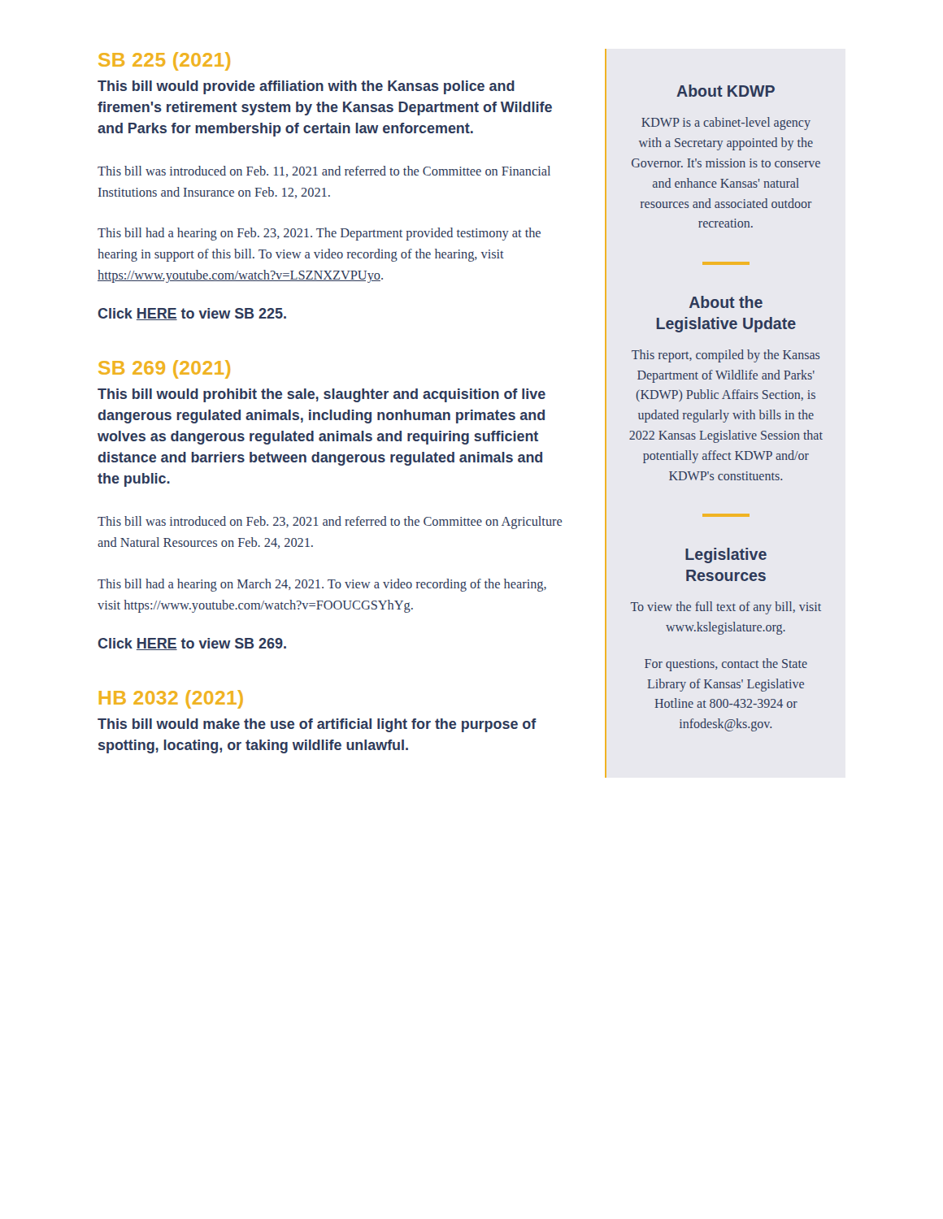SB 225 (2021)
This bill would provide affiliation with the Kansas police and firemen's retirement system by the Kansas Department of Wildlife and Parks for membership of certain law enforcement.
This bill was introduced on Feb. 11, 2021 and referred to the Committee on Financial Institutions and Insurance on Feb. 12, 2021.
This bill had a hearing on Feb. 23, 2021. The Department provided testimony at the hearing in support of this bill. To view a video recording of the hearing, visit https://www.youtube.com/watch?v=LSZNXZVPUyo.
Click HERE to view SB 225.
SB 269 (2021)
This bill would prohibit the sale, slaughter and acquisition of live dangerous regulated animals, including nonhuman primates and wolves as dangerous regulated animals and requiring sufficient distance and barriers between dangerous regulated animals and the public.
This bill was introduced on Feb. 23, 2021 and referred to the Committee on Agriculture and Natural Resources on Feb. 24, 2021.
This bill had a hearing on March 24, 2021. To view a video recording of the hearing, visit https://www.youtube.com/watch?v=FOOUCGSYhYg.
Click HERE to view SB 269.
HB 2032 (2021)
This bill would make the use of artificial light for the purpose of spotting, locating, or taking wildlife unlawful.
About KDWP
KDWP is a cabinet-level agency with a Secretary appointed by the Governor. It's mission is to conserve and enhance Kansas' natural resources and associated outdoor recreation.
About the
Legislative Update
This report, compiled by the Kansas Department of Wildlife and Parks' (KDWP) Public Affairs Section, is updated regularly with bills in the 2022 Kansas Legislative Session that potentially affect KDWP and/or KDWP's constituents.
Legislative
Resources
To view the full text of any bill, visit www.kslegislature.org.
For questions, contact the State Library of Kansas' Legislative Hotline at 800-432-3924 or infodesk@ks.gov.